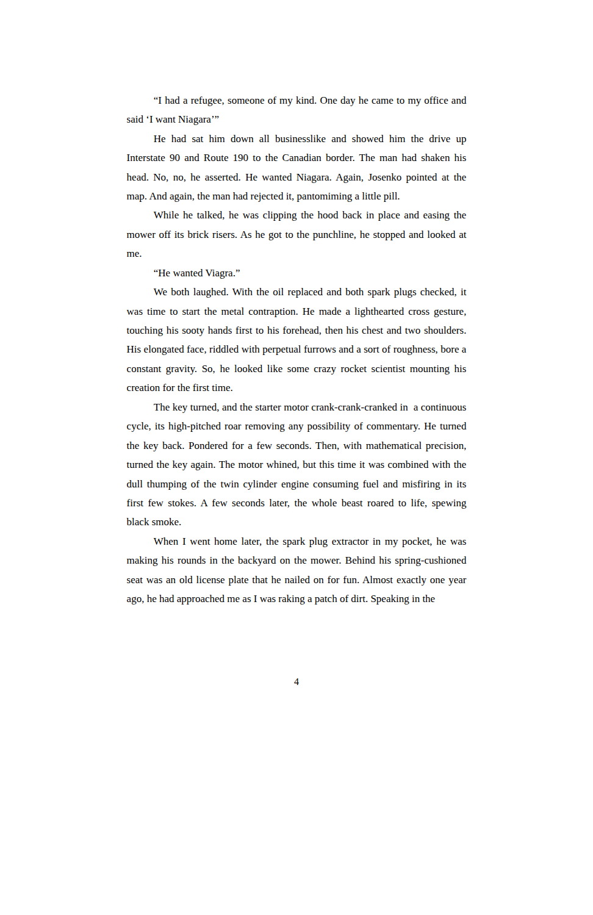“I had a refugee, someone of my kind. One day he came to my office and said ‘I want Niagara’”
He had sat him down all businesslike and showed him the drive up Interstate 90 and Route 190 to the Canadian border. The man had shaken his head. No, no, he asserted. He wanted Niagara. Again, Josenko pointed at the map. And again, the man had rejected it, pantomiming a little pill.
While he talked, he was clipping the hood back in place and easing the mower off its brick risers. As he got to the punchline, he stopped and looked at me.
“He wanted Viagra.”
We both laughed. With the oil replaced and both spark plugs checked, it was time to start the metal contraption. He made a lighthearted cross gesture, touching his sooty hands first to his forehead, then his chest and two shoulders. His elongated face, riddled with perpetual furrows and a sort of roughness, bore a constant gravity. So, he looked like some crazy rocket scientist mounting his creation for the first time.
The key turned, and the starter motor crank-crank-cranked in a continuous cycle, its high-pitched roar removing any possibility of commentary. He turned the key back. Pondered for a few seconds. Then, with mathematical precision, turned the key again. The motor whined, but this time it was combined with the dull thumping of the twin cylinder engine consuming fuel and misfiring in its first few stokes. A few seconds later, the whole beast roared to life, spewing black smoke.
When I went home later, the spark plug extractor in my pocket, he was making his rounds in the backyard on the mower. Behind his spring-cushioned seat was an old license plate that he nailed on for fun. Almost exactly one year ago, he had approached me as I was raking a patch of dirt. Speaking in the
4